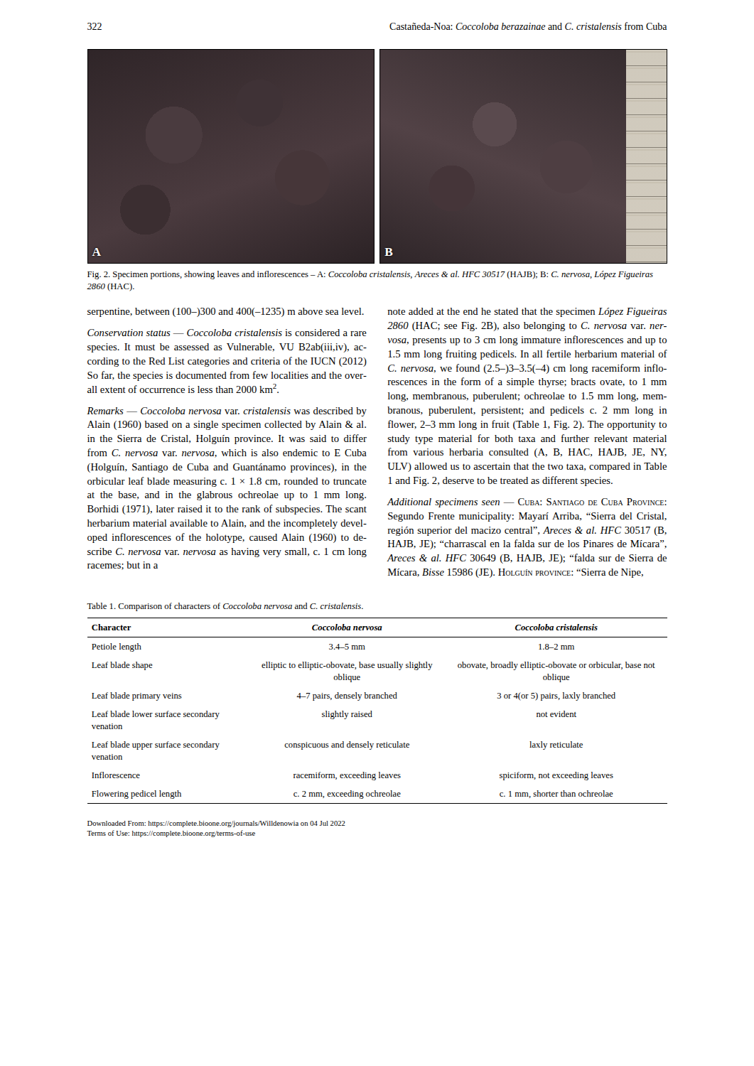322 Castañeda-Noa: Coccoloba berazainae and C. cristalensis from Cuba
A
B
Fig. 2. Specimen portions, showing leaves and inflorescences – A: Coccoloba cristalensis, Areces & al. HFC 30517 (HAJB); B: C. nervosa, López Figueiras 2860 (HAC).
serpentine, between (100–)300 and 400(–1235) m above sea level.
Conservation status — Coccoloba cristalensis is considered a rare species. It must be assessed as Vulnerable, VU B2ab(iii,iv), according to the Red List categories and criteria of the IUCN (2012) So far, the species is documented from few localities and the overall extent of occurrence is less than 2000 km2.
Remarks — Coccoloba nervosa var. cristalensis was described by Alain (1960) based on a single specimen collected by Alain & al. in the Sierra de Cristal, Holguín province. It was said to differ from C. nervosa var. nervosa, which is also endemic to E Cuba (Holguín, Santiago de Cuba and Guantánamo provinces), in the orbicular leaf blade measuring c. 1 × 1.8 cm, rounded to truncate at the base, and in the glabrous ochreolae up to 1 mm long. Borhidi (1971), later raised it to the rank of subspecies. The scant herbarium material available to Alain, and the incompletely developed inflorescences of the holotype, caused Alain (1960) to describe C. nervosa var. nervosa as having very small, c. 1 cm long racemes; but in a
note added at the end he stated that the specimen López Figueiras 2860 (HAC; see Fig. 2B), also belonging to C. nervosa var. nervosa, presents up to 3 cm long immature inflorescences and up to 1.5 mm long fruiting pedicels. In all fertile herbarium material of C. nervosa, we found (2.5–)3–3.5(–4) cm long racemiform inflorescences in the form of a simple thyrse; bracts ovate, to 1 mm long, membranous, puberulent; ochreolae to 1.5 mm long, membranous, puberulent, persistent; and pedicels c. 2 mm long in flower, 2–3 mm long in fruit (Table 1, Fig. 2). The opportunity to study type material for both taxa and further relevant material from various herbaria consulted (A, B, HAC, HAJB, JE, NY, ULV) allowed us to ascertain that the two taxa, compared in Table 1 and Fig. 2, deserve to be treated as different species.
Additional specimens seen — Cuba: Santiago de Cuba Province: Segundo Frente municipality: Mayarí Arriba, “Sierra del Cristal, región superior del macizo central”, Areces & al. HFC 30517 (B, HAJB, JE); “charrascal en la falda sur de los Pinares de Mícara”, Areces & al. HFC 30649 (B, HAJB, JE); “falda sur de Sierra de Mícara, Bisse 15986 (JE). Holguín province: “Sierra de Nipe,
Table 1. Comparison of characters of Coccoloba nervosa and C. cristalensis .
| Character | Coccoloba nervosa | Coccoloba cristalensis |
| --- | --- | --- |
| Petiole length | 3.4–5 mm | 1.8–2 mm |
| Leaf blade shape | elliptic to elliptic-obovate, base usually slightly oblique | obovate, broadly elliptic-obovate or orbicular, base not oblique |
| Leaf blade primary veins | 4–7 pairs, densely branched | 3 or 4(or 5) pairs, laxly branched |
| Leaf blade lower surface secondary venation | slightly raised | not evident |
| Leaf blade upper surface secondary venation | conspicuous and densely reticulate | laxly reticulate |
| Inflorescence | racemiform, exceeding leaves | spiciform, not exceeding leaves |
| Flowering pedicel length | c. 2 mm, exceeding ochreolae | c. 1 mm, shorter than ochreolae |
Downloaded From: https://complete.bioone.org/journals/Willdenowia on 04 Jul 2022
Terms of Use: https://complete.bioone.org/terms-of-use